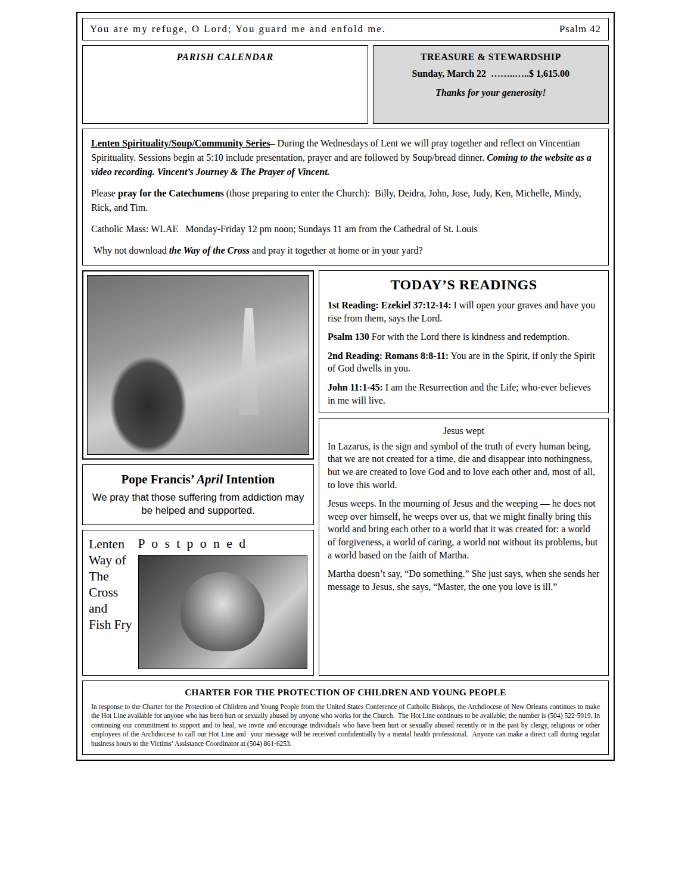You are my refuge, O Lord; You guard me and enfold me. Psalm 42
PARISH CALENDAR
TREASURE & STEWARDSHIP
Sunday, March 22 ……..…..$ 1,615.00
Thanks for your generosity!
Lenten Spirituality/Soup/Community Series– During the Wednesdays of Lent we will pray together and reflect on Vincentian Spirituality. Sessions begin at 5:10 include presentation, prayer and are followed by Soup/bread dinner. Coming to the website as a video recording. Vincent’s Journey & The Prayer of Vincent.
Please pray for the Catechumens (those preparing to enter the Church): Billy, Deidra, John, Jose, Judy, Ken, Michelle, Mindy, Rick, and Tim.
Catholic Mass: WLAE Monday-Friday 12 pm noon; Sundays 11 am from the Cathedral of St. Louis
Why not download the Way of the Cross and pray it together at home or in your yard?
Pope Francis’ April Intention
We pray that those suffering from addiction may be helped and supported.
Lenten
Way of
The
Cross
and
Fish Fry
P o s t p o n e d
TODAY’S READINGS
1st Reading: Ezekiel 37:12-14: I will open your graves and have you rise from them, says the Lord.
Psalm 130 For with the Lord there is kindness and redemption.
2nd Reading: Romans 8:8-11: You are in the Spirit, if only the Spirit of God dwells in you.
John 11:1-45: I am the Resurrection and the Life; who-ever believes in me will live.
Jesus wept
In Lazarus, is the sign and symbol of the truth of every human being, that we are not created for a time, die and disappear into nothingness, but we are created to love God and to love each other and, most of all, to love this world.
Jesus weeps. In the mourning of Jesus and the weeping — he does not weep over himself, he weeps over us, that we might finally bring this world and bring each other to a world that it was created for: a world of forgiveness, a world of caring, a world not without its problems, but a world based on the faith of Martha.
Martha doesn’t say, “Do something.” She just says, when she sends her message to Jesus, she says, “Master, the one you love is ill.”
CHARTER FOR THE PROTECTION OF CHILDREN AND YOUNG PEOPLE
In response to the Charter for the Protection of Children and Young People from the United States Conference of Catholic Bishops, the Archdiocese of New Orleans continues to make the Hot Line available for anyone who has been hurt or sexually abused by anyone who works for the Church. The Hot Line continues to be available; the number is (504) 522-5019. In continuing our commitment to support and to heal, we invite and encourage individuals who have been hurt or sexually abused recently or in the past by clergy, religious or other employees of the Archdiocese to call our Hot Line and your message will be received confidentially by a mental health professional. Anyone can make a direct call during regular business hours to the Victims’ Assistance Coordinator at (504) 861-6253.